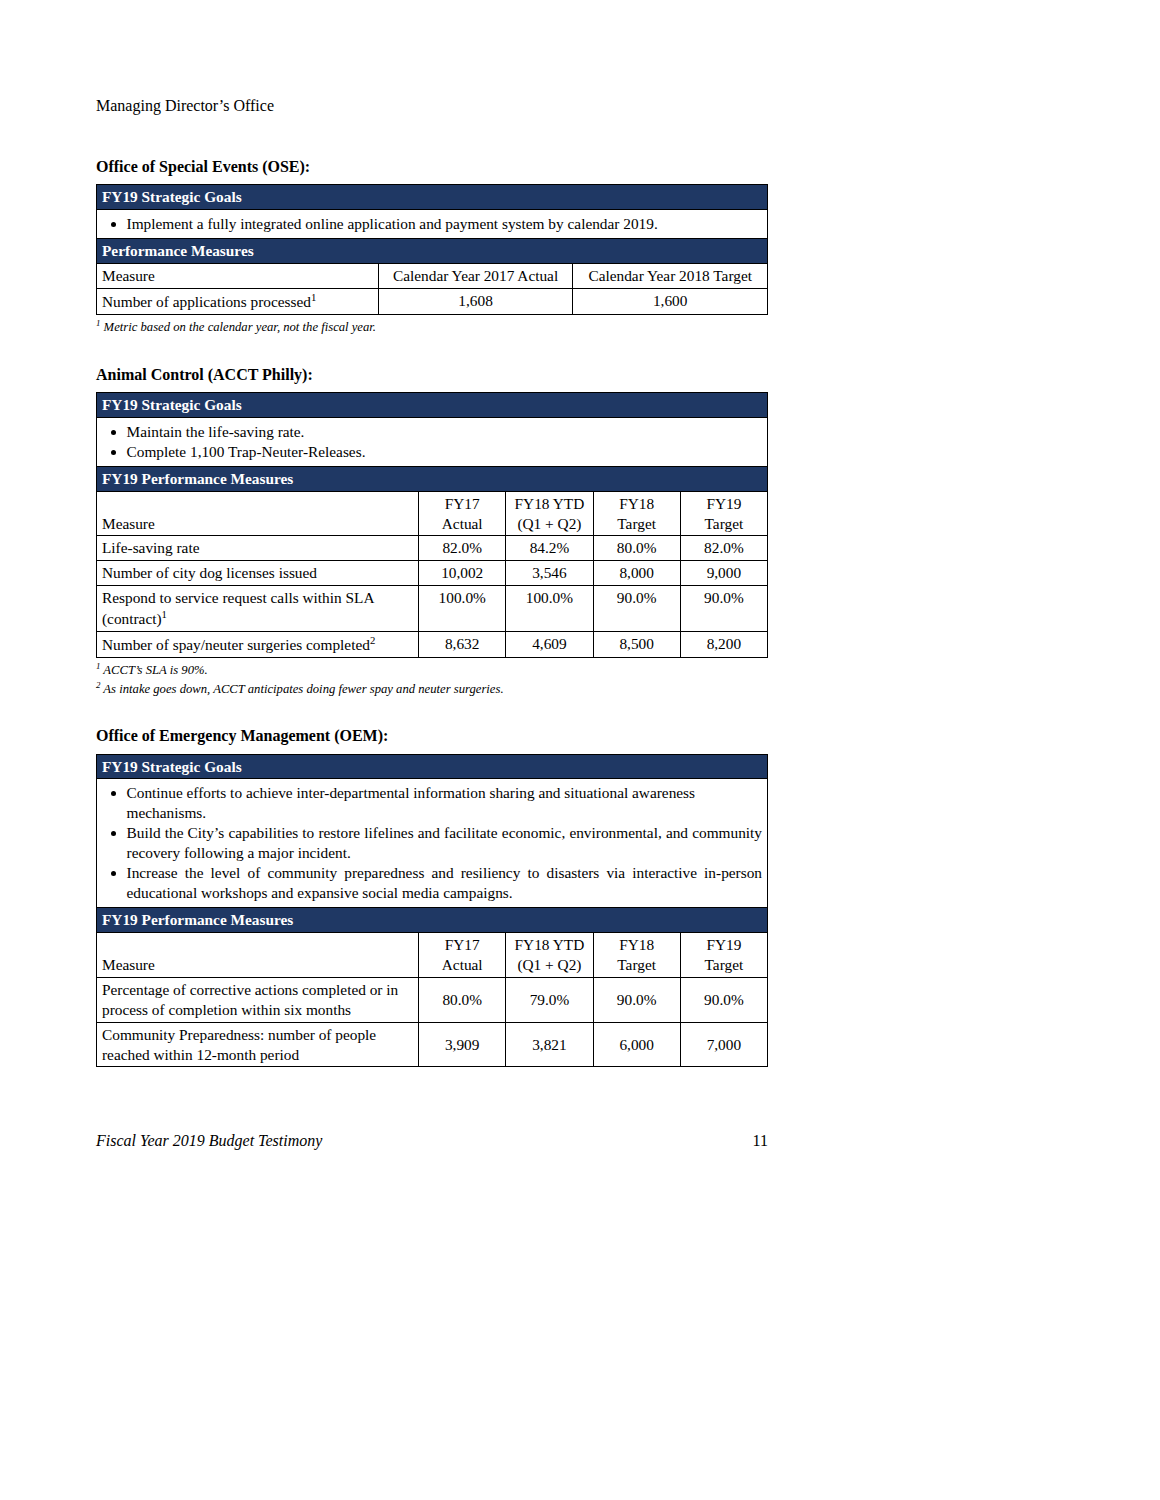Managing Director’s Office
Office of Special Events (OSE):
| FY19 Strategic Goals |
| Implement a fully integrated online application and payment system by calendar 2019. |
| Performance Measures |
| Measure | Calendar Year 2017 Actual | Calendar Year 2018 Target |
| Number of applications processed 1 | 1,608 | 1,600 |
1 Metric based on the calendar year, not the fiscal year.
Animal Control (ACCT Philly):
| FY19 Strategic Goals |
| Maintain the life-saving rate. Complete 1,100 Trap-Neuter-Releases. |
| FY19 Performance Measures |
| Measure | FY17 Actual | FY18 YTD (Q1 + Q2) | FY18 Target | FY19 Target |
| Life-saving rate | 82.0% | 84.2% | 80.0% | 82.0% |
| Number of city dog licenses issued | 10,002 | 3,546 | 8,000 | 9,000 |
| Respond to service request calls within SLA (contract) 1 | 100.0% | 100.0% | 90.0% | 90.0% |
| Number of spay/neuter surgeries completed 2 | 8,632 | 4,609 | 8,500 | 8,200 |
1 ACCT’s SLA is 90%.
2 As intake goes down, ACCT anticipates doing fewer spay and neuter surgeries.
Office of Emergency Management (OEM):
| FY19 Strategic Goals |
| Continue efforts to achieve inter-departmental information sharing and situational awareness mechanisms. Build the City’s capabilities to restore lifelines and facilitate economic, environmental, and community recovery following a major incident. Increase the level of community preparedness and resiliency to disasters via interactive in-person educational workshops and expansive social media campaigns. |
| FY19 Performance Measures |
| Measure | FY17 Actual | FY18 YTD (Q1 + Q2) | FY18 Target | FY19 Target |
| Percentage of corrective actions completed or in process of completion within six months | 80.0% | 79.0% | 90.0% | 90.0% |
| Community Preparedness: number of people reached within 12-month period | 3,909 | 3,821 | 6,000 | 7,000 |
Fiscal Year 2019 Budget Testimony 11